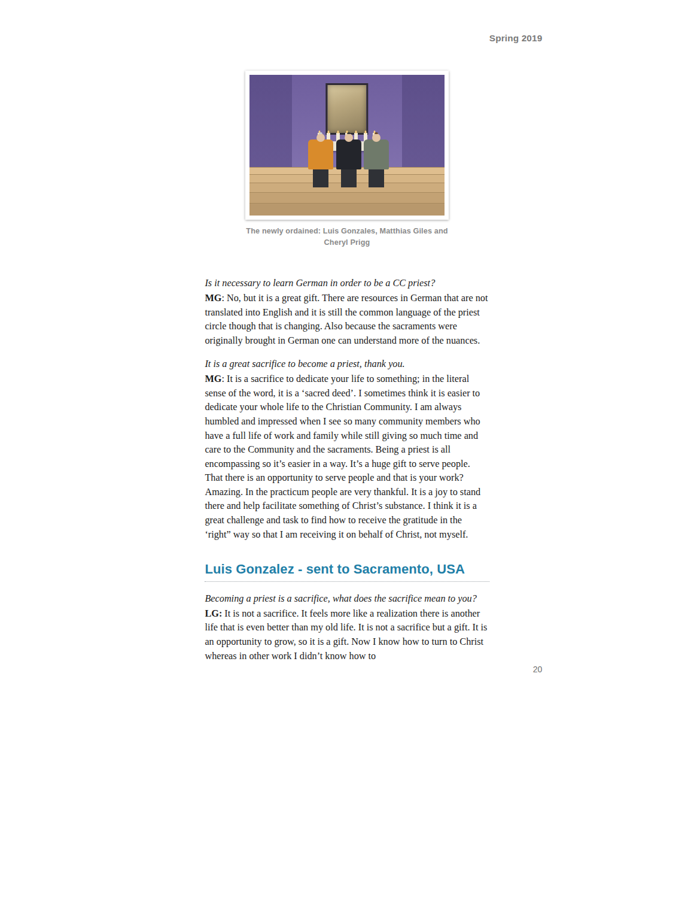Spring 2019
The newly ordained: Luis Gonzales, Matthias Giles and Cheryl Prigg
Is it necessary to learn German in order to be a CC priest?
MG: No, but it is a great gift. There are resources in German that are not translated into English and it is still the common language of the priest circle though that is changing. Also because the sacraments were originally brought in German one can understand more of the nuances.
It is a great sacrifice to become a priest, thank you.
MG: It is a sacrifice to dedicate your life to something; in the literal sense of the word, it is a ‘sacred deed’. I sometimes think it is easier to dedicate your whole life to the Christian Community. I am always humbled and impressed when I see so many community members who have a full life of work and family while still giving so much time and care to the Community and the sacraments. Being a priest is all encompassing so it’s easier in a way. It’s a huge gift to serve people. That there is an opportunity to serve people and that is your work? Amazing. In the practicum people are very thankful. It is a joy to stand there and help facilitate something of Christ’s substance. I think it is a great challenge and task to find how to receive the gratitude in the ‘right” way so that I am receiving it on behalf of Christ, not myself.
Luis Gonzalez - sent to Sacramento, USA
Becoming a priest is a sacrifice, what does the sacrifice mean to you?
LG: It is not a sacrifice. It feels more like a realization there is another life that is even better than my old life. It is not a sacrifice but a gift. It is an opportunity to grow, so it is a gift. Now I know how to turn to Christ whereas in other work I didn’t know how to
20